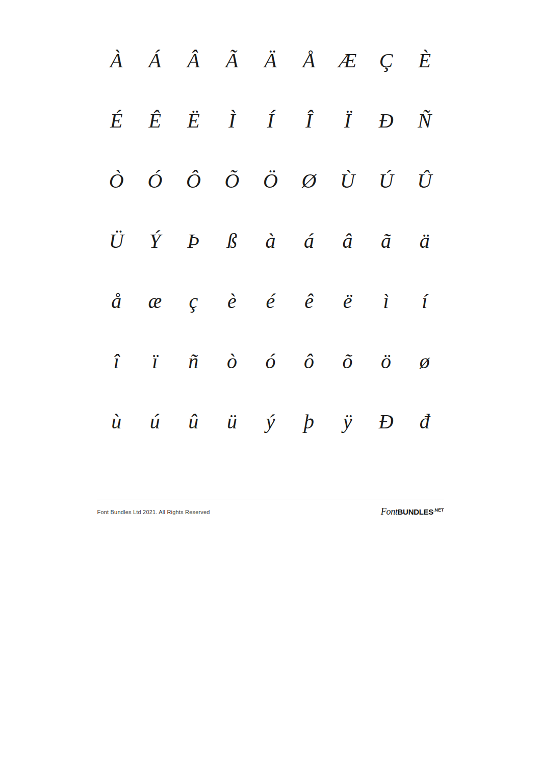| À | Á | Â | Ã | Ä | Å | Æ | Ç | È |
| É | Ê | Ë | Ì | Í | Î | Ï | Ð | Ñ |
| Ò | Ó | Ô | Õ | Ö | Ø | Ù | Ú | Û |
| Ü | Ý | Þ | ß | à | á | â | ã | ä |
| å | æ | ç | è | é | ê | ë | ì | í |
| î | ï | ñ | ò | ó | ô | õ | ö | ø |
| ù | ú | û | ü | ý | þ | ÿ | Đ | đ |
Font Bundles Ltd 2021. All Rights Reserved Font BUNDLES.NET